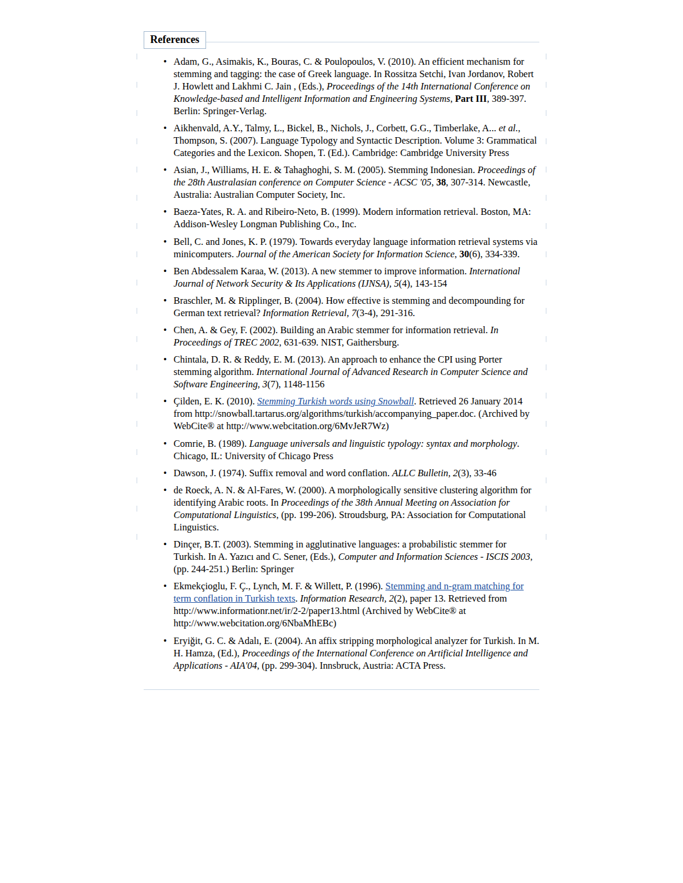References
Adam, G., Asimakis, K., Bouras, C. & Poulopoulos, V. (2010). An efficient mechanism for stemming and tagging: the case of Greek language. In Rossitza Setchi, Ivan Jordanov, Robert J. Howlett and Lakhmi C. Jain , (Eds.), Proceedings of the 14th International Conference on Knowledge-based and Intelligent Information and Engineering Systems, Part III, 389-397. Berlin: Springer-Verlag.
Aikhenvald, A.Y., Talmy, L., Bickel, B., Nichols, J., Corbett, G.G., Timberlake, A... et al., Thompson, S. (2007). Language Typology and Syntactic Description. Volume 3: Grammatical Categories and the Lexicon. Shopen, T. (Ed.). Cambridge: Cambridge University Press
Asian, J., Williams, H. E. & Tahaghoghi, S. M. (2005). Stemming Indonesian. Proceedings of the 28th Australasian conference on Computer Science - ACSC '05, 38, 307-314. Newcastle, Australia: Australian Computer Society, Inc.
Baeza-Yates, R. A. and Ribeiro-Neto, B. (1999). Modern information retrieval. Boston, MA: Addison-Wesley Longman Publishing Co., Inc.
Bell, C. and Jones, K. P. (1979). Towards everyday language information retrieval systems via minicomputers. Journal of the American Society for Information Science, 30(6), 334-339.
Ben Abdessalem Karaa, W. (2013). A new stemmer to improve information. International Journal of Network Security & Its Applications (IJNSA), 5(4), 143-154
Braschler, M. & Ripplinger, B. (2004). How effective is stemming and decompounding for German text retrieval? Information Retrieval, 7(3-4), 291-316.
Chen, A. & Gey, F. (2002). Building an Arabic stemmer for information retrieval. In Proceedings of TREC 2002, 631-639. NIST, Gaithersburg.
Chintala, D. R. & Reddy, E. M. (2013). An approach to enhance the CPI using Porter stemming algorithm. International Journal of Advanced Research in Computer Science and Software Engineering, 3(7), 1148-1156
Çilden, E. K. (2010). Stemming Turkish words using Snowball. Retrieved 26 January 2014 from http://snowball.tartarus.org/algorithms/turkish/accompanying_paper.doc. (Archived by WebCite® at http://www.webcitation.org/6MvJeR7Wz)
Comrie, B. (1989). Language universals and linguistic typology: syntax and morphology. Chicago, IL: University of Chicago Press
Dawson, J. (1974). Suffix removal and word conflation. ALLC Bulletin, 2(3), 33-46
de Roeck, A. N. & Al-Fares, W. (2000). A morphologically sensitive clustering algorithm for identifying Arabic roots. In Proceedings of the 38th Annual Meeting on Association for Computational Linguistics, (pp. 199-206). Stroudsburg, PA: Association for Computational Linguistics.
Dinçer, B.T. (2003). Stemming in agglutinative languages: a probabilistic stemmer for Turkish. In A. Yazıcı and C. Sener, (Eds.), Computer and Information Sciences - ISCIS 2003, (pp. 244-251.) Berlin: Springer
Ekmekçioglu, F. Ç., Lynch, M. F. & Willett, P. (1996). Stemming and n-gram matching for term conflation in Turkish texts. Information Research, 2(2), paper 13. Retrieved from http://www.informationr.net/ir/2-2/paper13.html (Archived by WebCite® at http://www.webcitation.org/6NbaMhEBc)
Eryiğit, G. C. & Adalı, E. (2004). An affix stripping morphological analyzer for Turkish. In M. H. Hamza, (Ed.), Proceedings of the International Conference on Artificial Intelligence and Applications - AIA'04, (pp. 299-304). Innsbruck, Austria: ACTA Press.